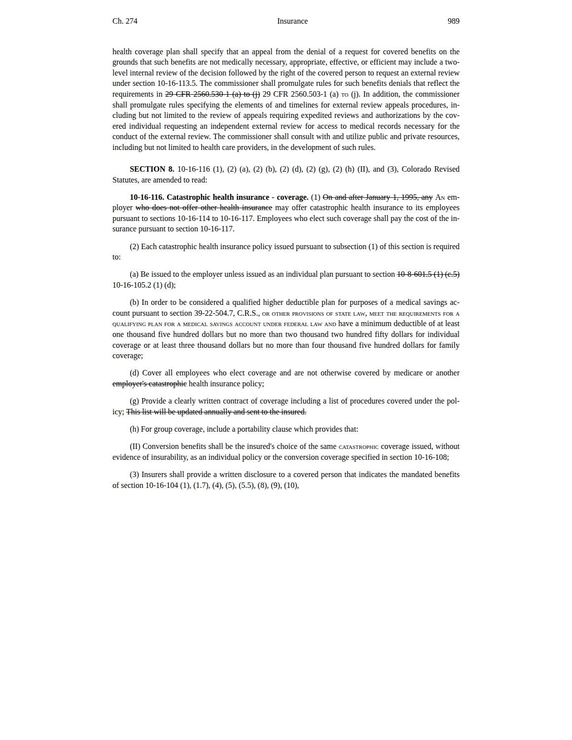Ch. 274 Insurance 989
health coverage plan shall specify that an appeal from the denial of a request for covered benefits on the grounds that such benefits are not medically necessary, appropriate, effective, or efficient may include a two-level internal review of the decision followed by the right of the covered person to request an external review under section 10-16-113.5. The commissioner shall promulgate rules for such benefits denials that reflect the requirements in 29 CFR 2560.530-1 (a) to (j) 29 CFR 2560.503-1 (a) to (j). In addition, the commissioner shall promulgate rules specifying the elements of and timelines for external review appeals procedures, including but not limited to the review of appeals requiring expedited reviews and authorizations by the covered individual requesting an independent external review for access to medical records necessary for the conduct of the external review. The commissioner shall consult with and utilize public and private resources, including but not limited to health care providers, in the development of such rules.
SECTION 8. 10-16-116 (1), (2) (a), (2) (b), (2) (d), (2) (g), (2) (h) (II), and (3), Colorado Revised Statutes, are amended to read:
10-16-116. Catastrophic health insurance - coverage. (1) On and after January 1, 1995, any An employer who does not offer other health insurance may offer catastrophic health insurance to its employees pursuant to sections 10-16-114 to 10-16-117. Employees who elect such coverage shall pay the cost of the insurance pursuant to section 10-16-117.
(2) Each catastrophic health insurance policy issued pursuant to subsection (1) of this section is required to:
(a) Be issued to the employer unless issued as an individual plan pursuant to section 10-8-601.5 (1) (c.5) 10-16-105.2 (1) (d);
(b) In order to be considered a qualified higher deductible plan for purposes of a medical savings account pursuant to section 39-22-504.7, C.R.S., or other provisions of state law, meet the requirements for a qualifying plan for a medical savings account under federal law and have a minimum deductible of at least one thousand five hundred dollars but no more than two thousand two hundred fifty dollars for individual coverage or at least three thousand dollars but no more than four thousand five hundred dollars for family coverage;
(d) Cover all employees who elect coverage and are not otherwise covered by medicare or another employer's catastrophic health insurance policy;
(g) Provide a clearly written contract of coverage including a list of procedures covered under the policy; This list will be updated annually and sent to the insured.
(h) For group coverage, include a portability clause which provides that:
(II) Conversion benefits shall be the insured's choice of the same catastrophic coverage issued, without evidence of insurability, as an individual policy or the conversion coverage specified in section 10-16-108;
(3) Insurers shall provide a written disclosure to a covered person that indicates the mandated benefits of section 10-16-104 (1), (1.7), (4), (5), (5.5), (8), (9), (10),